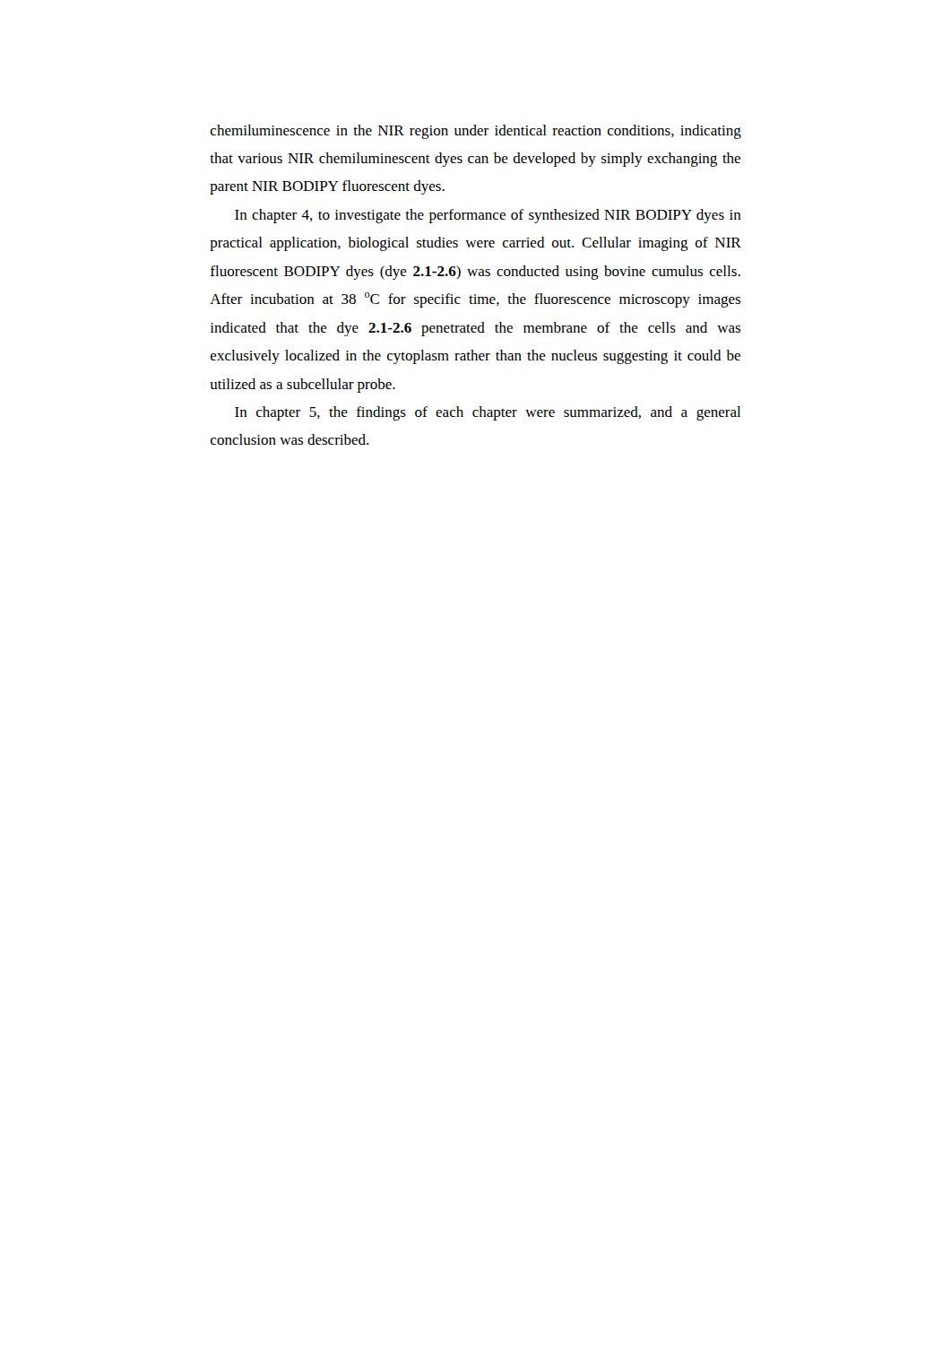chemiluminescence in the NIR region under identical reaction conditions, indicating that various NIR chemiluminescent dyes can be developed by simply exchanging the parent NIR BODIPY fluorescent dyes.
In chapter 4, to investigate the performance of synthesized NIR BODIPY dyes in practical application, biological studies were carried out. Cellular imaging of NIR fluorescent BODIPY dyes (dye 2.1-2.6) was conducted using bovine cumulus cells. After incubation at 38 oC for specific time, the fluorescence microscopy images indicated that the dye 2.1-2.6 penetrated the membrane of the cells and was exclusively localized in the cytoplasm rather than the nucleus suggesting it could be utilized as a subcellular probe.
In chapter 5, the findings of each chapter were summarized, and a general conclusion was described.